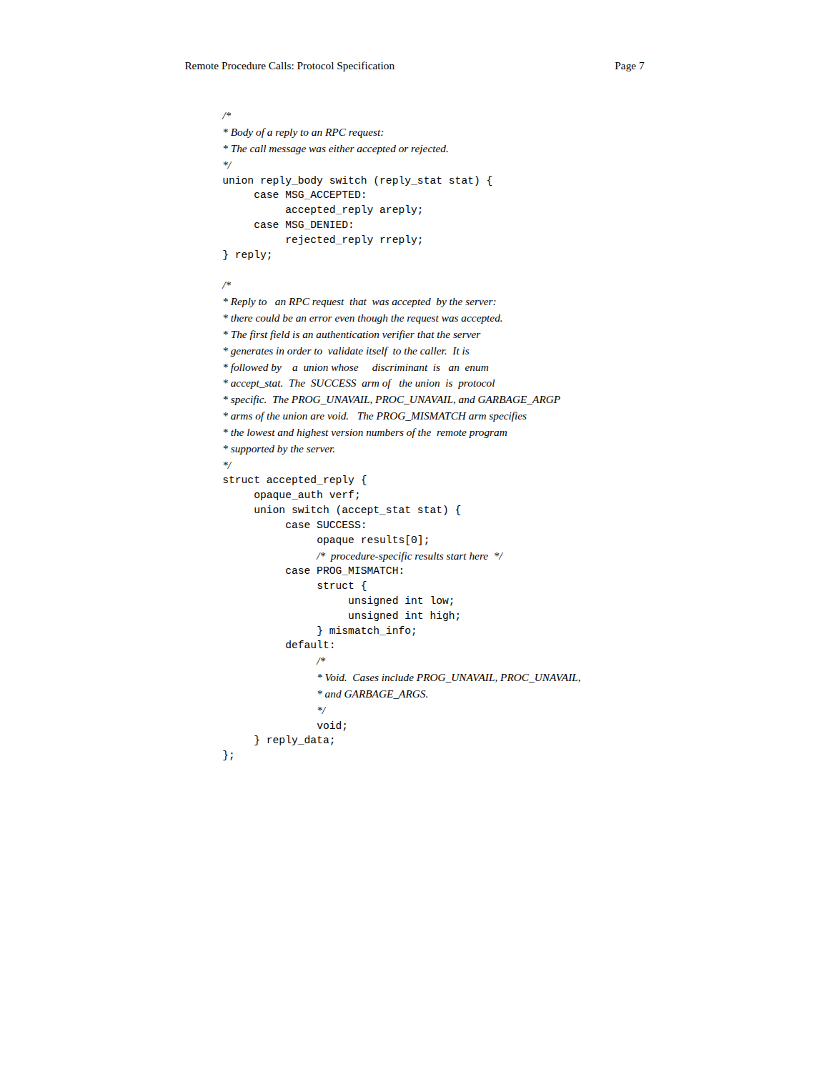Remote Procedure Calls: Protocol Specification Page 7
/*
* Body of a reply to an RPC request:
* The call message was either accepted or rejected.
*/
union reply_body switch (reply_stat stat) {
     case MSG_ACCEPTED:
          accepted_reply areply;
     case MSG_DENIED:
          rejected_reply rreply;
} reply;
 /*
* Reply to   an RPC request  that  was accepted  by the server:
* there could be an error even though the request was accepted.
* The first field is an authentication verifier that the server
* generates in order to  validate itself  to the caller.  It is
* followed by    a  union whose     discriminant  is   an  enum
* accept_stat.  The  SUCCESS  arm of   the union  is  protocol
* specific.  The PROG_UNAVAIL, PROC_UNAVAIL, and GARBAGE_ARGP
* arms of the union are void.   The PROG_MISMATCH arm specifies
* the lowest and highest version numbers of the  remote program
* supported by the server.
*/
struct accepted_reply {
     opaque_auth verf;
     union switch (accept_stat stat) {
          case SUCCESS:
               opaque results[0];
               /*  procedure-specific results start here  */
          case PROG_MISMATCH:
               struct {
                    unsigned int low;
                    unsigned int high;
               } mismatch_info;
          default:
               /*
               * Void.  Cases include PROG_UNAVAIL, PROC_UNAVAIL,
               * and GARBAGE_ARGS.
               */
               void;
     } reply_data;
};